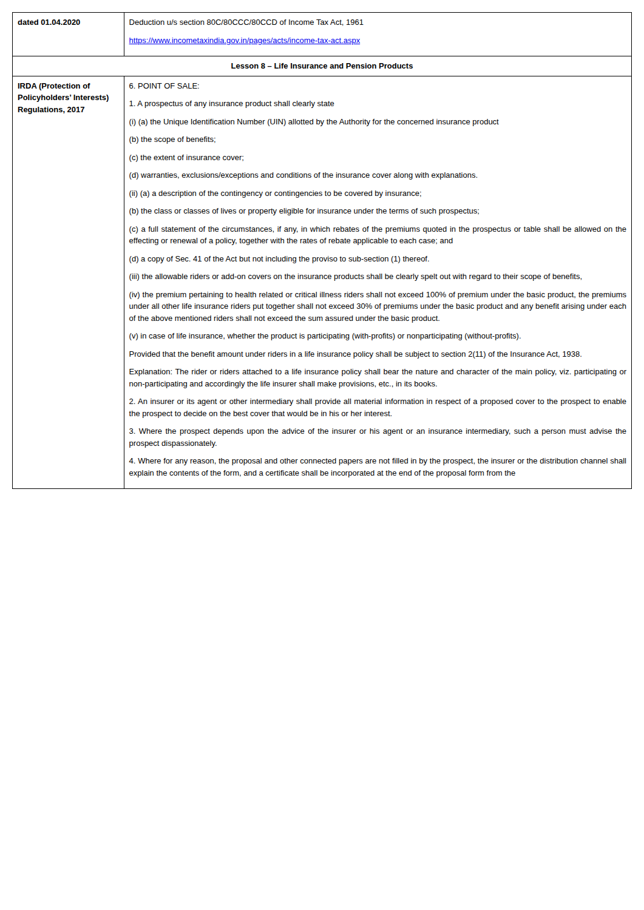| dated 01.04.2020 | Deduction u/s section 80C/80CCC/80CCD of Income Tax Act, 1961 https://www.incometaxindia.gov.in/pages/acts/income-tax-act.aspx |
| Lesson 8 – Life Insurance and Pension Products |
| IRDA (Protection of Policyholders’ Interests) Regulations, 2017 | 6. POINT OF SALE: 1. A prospectus of any insurance product shall clearly state (i) (a) the Unique Identification Number (UIN) allotted by the Authority for the concerned insurance product (b) the scope of benefits; (c) the extent of insurance cover; (d) warranties, exclusions/exceptions and conditions of the insurance cover along with explanations. (ii) (a) a description of the contingency or contingencies to be covered by insurance; (b) the class or classes of lives or property eligible for insurance under the terms of such prospectus; (c) a full statement of the circumstances, if any, in which rebates of the premiums quoted in the prospectus or table shall be allowed on the effecting or renewal of a policy, together with the rates of rebate applicable to each case; and (d) a copy of Sec. 41 of the Act but not including the proviso to sub-section (1) thereof. (iii) the allowable riders or add-on covers on the insurance products shall be clearly spelt out with regard to their scope of benefits, (iv) the premium pertaining to health related or critical illness riders shall not exceed 100% of premium under the basic product, the premiums under all other life insurance riders put together shall not exceed 30% of premiums under the basic product and any benefit arising under each of the above mentioned riders shall not exceed the sum assured under the basic product. (v) in case of life insurance, whether the product is participating (with-profits) or nonparticipating (without-profits). Provided that the benefit amount under riders in a life insurance policy shall be subject to section 2(11) of the Insurance Act, 1938. Explanation: The rider or riders attached to a life insurance policy shall bear the nature and character of the main policy, viz. participating or non-participating and accordingly the life insurer shall make provisions, etc., in its books. 2. An insurer or its agent or other intermediary shall provide all material information in respect of a proposed cover to the prospect to enable the prospect to decide on the best cover that would be in his or her interest. 3. Where the prospect depends upon the advice of the insurer or his agent or an insurance intermediary, such a person must advise the prospect dispassionately. 4. Where for any reason, the proposal and other connected papers are not filled in by the prospect, the insurer or the distribution channel shall explain the contents of the form, and a certificate shall be incorporated at the end of the proposal form from the |